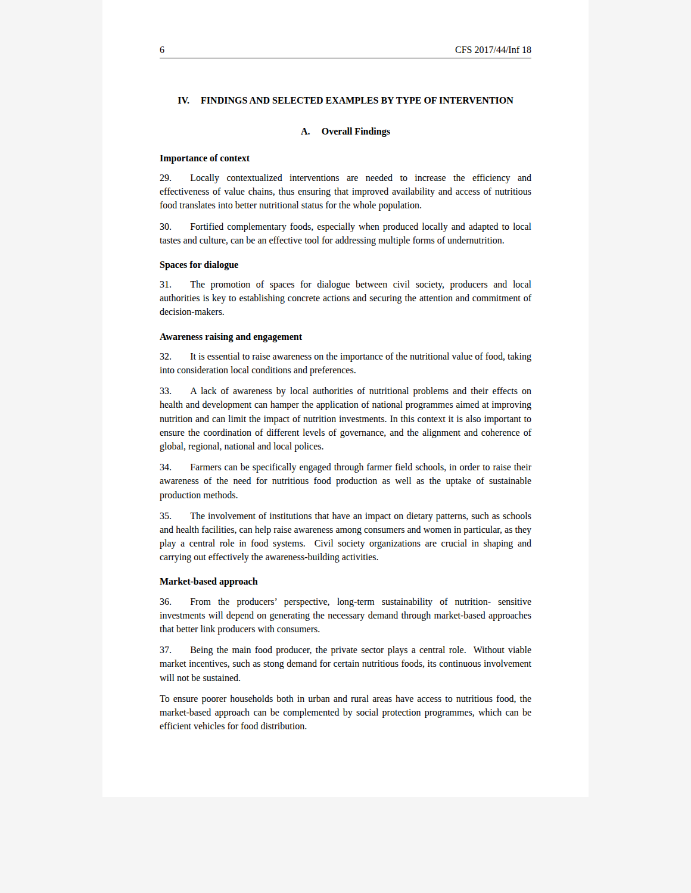6 CFS 2017/44/Inf 18
IV. FINDINGS AND SELECTED EXAMPLES BY TYPE OF INTERVENTION
A. Overall Findings
Importance of context
29. Locally contextualized interventions are needed to increase the efficiency and effectiveness of value chains, thus ensuring that improved availability and access of nutritious food translates into better nutritional status for the whole population.
30. Fortified complementary foods, especially when produced locally and adapted to local tastes and culture, can be an effective tool for addressing multiple forms of undernutrition.
Spaces for dialogue
31. The promotion of spaces for dialogue between civil society, producers and local authorities is key to establishing concrete actions and securing the attention and commitment of decision-makers.
Awareness raising and engagement
32. It is essential to raise awareness on the importance of the nutritional value of food, taking into consideration local conditions and preferences.
33. A lack of awareness by local authorities of nutritional problems and their effects on health and development can hamper the application of national programmes aimed at improving nutrition and can limit the impact of nutrition investments. In this context it is also important to ensure the coordination of different levels of governance, and the alignment and coherence of global, regional, national and local polices.
34. Farmers can be specifically engaged through farmer field schools, in order to raise their awareness of the need for nutritious food production as well as the uptake of sustainable production methods.
35. The involvement of institutions that have an impact on dietary patterns, such as schools and health facilities, can help raise awareness among consumers and women in particular, as they play a central role in food systems. Civil society organizations are crucial in shaping and carrying out effectively the awareness-building activities.
Market-based approach
36. From the producers’ perspective, long-term sustainability of nutrition- sensitive investments will depend on generating the necessary demand through market-based approaches that better link producers with consumers.
37. Being the main food producer, the private sector plays a central role. Without viable market incentives, such as stong demand for certain nutritious foods, its continuous involvement will not be sustained.
To ensure poorer households both in urban and rural areas have access to nutritious food, the market-based approach can be complemented by social protection programmes, which can be efficient vehicles for food distribution.